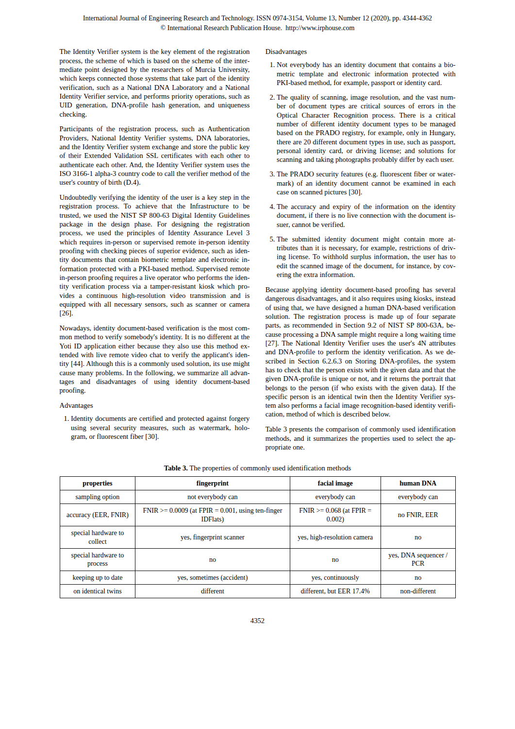International Journal of Engineering Research and Technology. ISSN 0974-3154, Volume 13, Number 12 (2020), pp. 4344-4362
© International Research Publication House. http://www.irphouse.com
The Identity Verifier system is the key element of the registration process, the scheme of which is based on the scheme of the intermediate point designed by the researchers of Murcia University, which keeps connected those systems that take part of the identity verification, such as a National DNA Laboratory and a National Identity Verifier service, and performs priority operations, such as UID generation, DNA-profile hash generation, and uniqueness checking.
Participants of the registration process, such as Authentication Providers, National Identity Verifier systems, DNA laboratories, and the Identity Verifier system exchange and store the public key of their Extended Validation SSL certificates with each other to authenticate each other. And, the Identity Verifier system uses the ISO 3166-1 alpha-3 country code to call the verifier method of the user's country of birth (D.4).
Undoubtedly verifying the identity of the user is a key step in the registration process. To achieve that the Infrastructure to be trusted, we used the NIST SP 800-63 Digital Identity Guidelines package in the design phase. For designing the registration process, we used the principles of Identity Assurance Level 3 which requires in-person or supervised remote in-person identity proofing with checking pieces of superior evidence, such as identity documents that contain biometric template and electronic information protected with a PKI-based method. Supervised remote in-person proofing requires a live operator who performs the identity verification process via a tamper-resistant kiosk which provides a continuous high-resolution video transmission and is equipped with all necessary sensors, such as scanner or camera [26].
Nowadays, identity document-based verification is the most common method to verify somebody's identity. It is no different at the Yoti ID application either because they also use this method extended with live remote video chat to verify the applicant's identity [44]. Although this is a commonly used solution, its use might cause many problems. In the following, we summarize all advantages and disadvantages of using identity document-based proofing.
Advantages
Identity documents are certified and protected against forgery using several security measures, such as watermark, hologram, or fluorescent fiber [30].
Disadvantages
Not everybody has an identity document that contains a biometric template and electronic information protected with PKI-based method, for example, passport or identity card.
The quality of scanning, image resolution, and the vast number of document types are critical sources of errors in the Optical Character Recognition process. There is a critical number of different identity document types to be managed based on the PRADO registry, for example, only in Hungary, there are 20 different document types in use, such as passport, personal identity card, or driving license; and solutions for scanning and taking photographs probably differ by each user.
The PRADO security features (e.g. fluorescent fiber or watermark) of an identity document cannot be examined in each case on scanned pictures [30].
The accuracy and expiry of the information on the identity document, if there is no live connection with the document issuer, cannot be verified.
The submitted identity document might contain more attributes than it is necessary, for example, restrictions of driving license. To withhold surplus information, the user has to edit the scanned image of the document, for instance, by covering the extra information.
Because applying identity document-based proofing has several dangerous disadvantages, and it also requires using kiosks, instead of using that, we have designed a human DNA-based verification solution. The registration process is made up of four separate parts, as recommended in Section 9.2 of NIST SP 800-63A, because processing a DNA sample might require a long waiting time [27]. The National Identity Verifier uses the user's 4N attributes and DNA-profile to perform the identity verification. As we described in Section 6.2.6.3 on Storing DNA-profiles, the system has to check that the person exists with the given data and that the given DNA-profile is unique or not, and it returns the portrait that belongs to the person (if who exists with the given data). If the specific person is an identical twin then the Identity Verifier system also performs a facial image recognition-based identity verification, method of which is described below.
Table 3 presents the comparison of commonly used identification methods, and it summarizes the properties used to select the appropriate one.
Table 3. The properties of commonly used identification methods
| properties | fingerprint | facial image | human DNA |
| --- | --- | --- | --- |
| sampling option | not everybody can | everybody can | everybody can |
| accuracy (EER, FNIR) | FNIR >= 0.0009 (at FPIR = 0.001, using ten-finger IDFlats) | FNIR >= 0.068 (at FPIR = 0.002) | no FNIR, EER |
| special hardware to collect | yes, fingerprint scanner | yes, high-resolution camera | no |
| special hardware to process | no | no | yes, DNA sequencer / PCR |
| keeping up to date | yes, sometimes (accident) | yes, continuously | no |
| on identical twins | different | different, but EER 17.4% | non-different |
4352